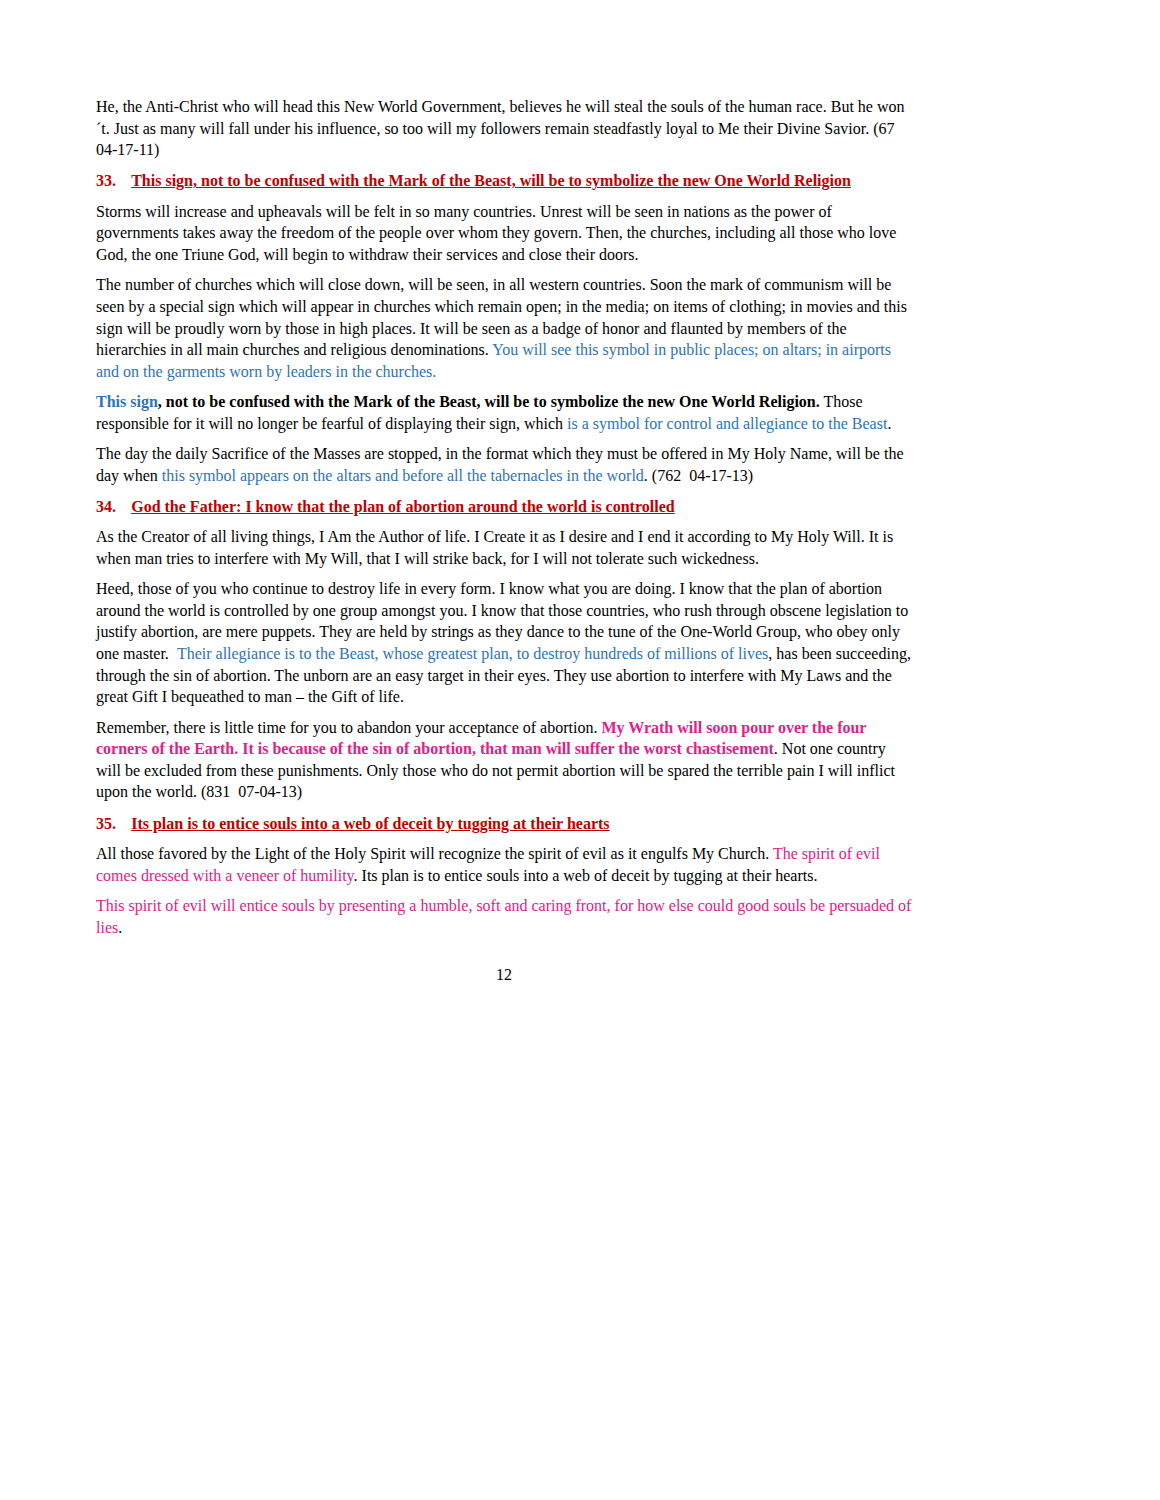He, the Anti-Christ who will head this New World Government, believes he will steal the souls of the human race. But he won´t. Just as many will fall under his influence, so too will my followers remain steadfastly loyal to Me their Divine Savior. (67 04-17-11)
33. This sign, not to be confused with the Mark of the Beast, will be to symbolize the new One World Religion
Storms will increase and upheavals will be felt in so many countries. Unrest will be seen in nations as the power of governments takes away the freedom of the people over whom they govern. Then, the churches, including all those who love God, the one Triune God, will begin to withdraw their services and close their doors.
The number of churches which will close down, will be seen, in all western countries. Soon the mark of communism will be seen by a special sign which will appear in churches which remain open; in the media; on items of clothing; in movies and this sign will be proudly worn by those in high places. It will be seen as a badge of honor and flaunted by members of the hierarchies in all main churches and religious denominations. You will see this symbol in public places; on altars; in airports and on the garments worn by leaders in the churches.
This sign, not to be confused with the Mark of the Beast, will be to symbolize the new One World Religion. Those responsible for it will no longer be fearful of displaying their sign, which is a symbol for control and allegiance to the Beast.
The day the daily Sacrifice of the Masses are stopped, in the format which they must be offered in My Holy Name, will be the day when this symbol appears on the altars and before all the tabernacles in the world. (762 04-17-13)
34. God the Father: I know that the plan of abortion around the world is controlled
As the Creator of all living things, I Am the Author of life. I Create it as I desire and I end it according to My Holy Will. It is when man tries to interfere with My Will, that I will strike back, for I will not tolerate such wickedness.
Heed, those of you who continue to destroy life in every form. I know what you are doing. I know that the plan of abortion around the world is controlled by one group amongst you. I know that those countries, who rush through obscene legislation to justify abortion, are mere puppets. They are held by strings as they dance to the tune of the One-World Group, who obey only one master. Their allegiance is to the Beast, whose greatest plan, to destroy hundreds of millions of lives, has been succeeding, through the sin of abortion. The unborn are an easy target in their eyes. They use abortion to interfere with My Laws and the great Gift I bequeathed to man – the Gift of life.
Remember, there is little time for you to abandon your acceptance of abortion. My Wrath will soon pour over the four corners of the Earth. It is because of the sin of abortion, that man will suffer the worst chastisement. Not one country will be excluded from these punishments. Only those who do not permit abortion will be spared the terrible pain I will inflict upon the world. (831 07-04-13)
35. Its plan is to entice souls into a web of deceit by tugging at their hearts
All those favored by the Light of the Holy Spirit will recognize the spirit of evil as it engulfs My Church. The spirit of evil comes dressed with a veneer of humility. Its plan is to entice souls into a web of deceit by tugging at their hearts.
This spirit of evil will entice souls by presenting a humble, soft and caring front, for how else could good souls be persuaded of lies.
12